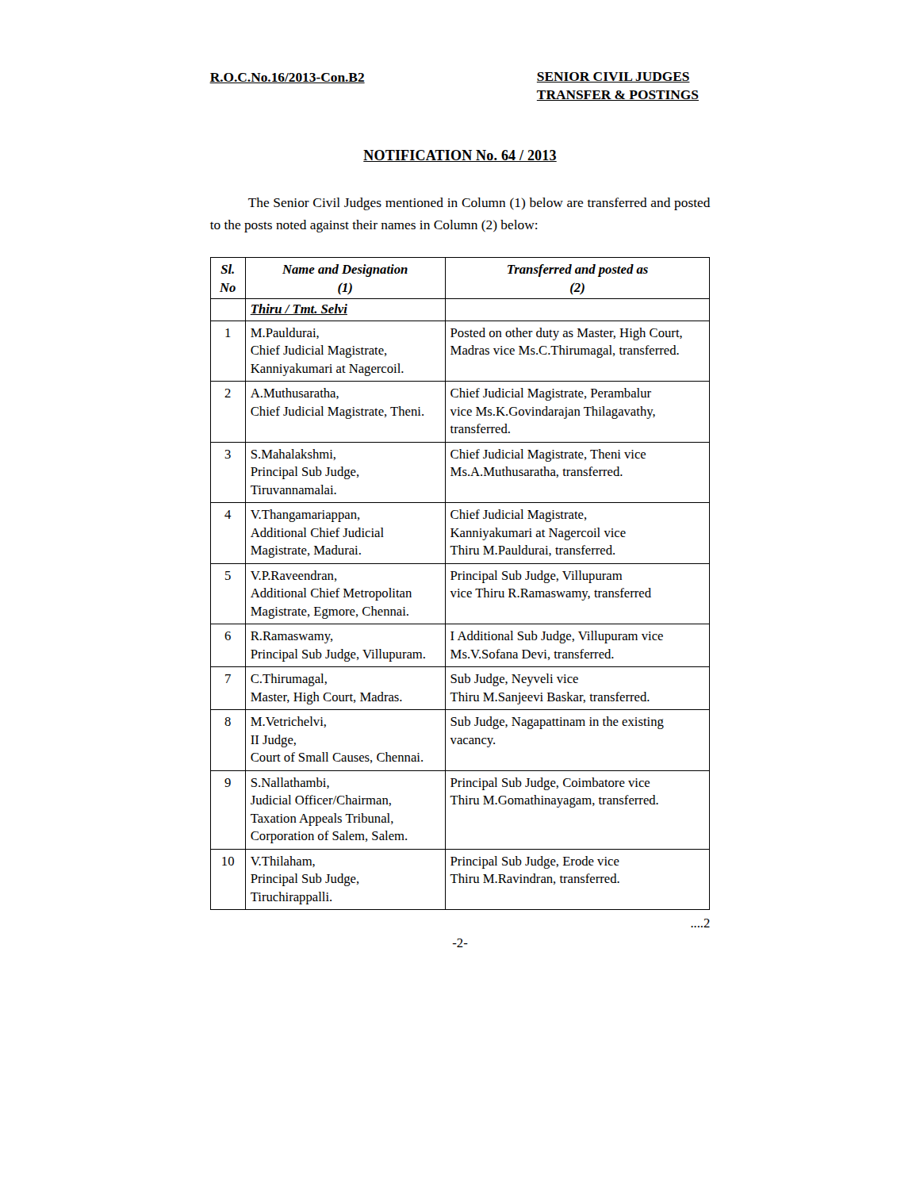R.O.C.No.16/2013-Con.B2
SENIOR CIVIL JUDGES
TRANSFER & POSTINGS
NOTIFICATION No. 64 / 2013
The Senior Civil Judges mentioned in Column (1) below are transferred and posted to the posts noted against their names in Column (2) below:
| Sl. No | Name and Designation (1) | Transferred and posted as (2) |
| --- | --- | --- |
| | Thiru / Tmt. Selvi | |
| 1 | M.Pauldurai, Chief Judicial Magistrate, Kanniyakumari at Nagercoil. | Posted on other duty as Master, High Court, Madras vice Ms.C.Thirumagal, transferred. |
| 2 | A.Muthusaratha, Chief Judicial Magistrate, Theni. | Chief Judicial Magistrate, Perambalur vice Ms.K.Govindarajan Thilagavathy, transferred. |
| 3 | S.Mahalakshmi, Principal Sub Judge, Tiruvannamalai. | Chief Judicial Magistrate, Theni vice Ms.A.Muthusaratha, transferred. |
| 4 | V.Thangamariappan, Additional Chief Judicial Magistrate, Madurai. | Chief Judicial Magistrate, Kanniyakumari at Nagercoil vice Thiru M.Pauldurai, transferred. |
| 5 | V.P.Raveendran, Additional Chief Metropolitan Magistrate, Egmore, Chennai. | Principal Sub Judge, Villupuram vice Thiru R.Ramaswamy, transferred |
| 6 | R.Ramaswamy, Principal Sub Judge, Villupuram. | I Additional Sub Judge, Villupuram vice Ms.V.Sofana Devi, transferred. |
| 7 | C.Thirumagal, Master, High Court, Madras. | Sub Judge, Neyveli vice Thiru M.Sanjeevi Baskar, transferred. |
| 8 | M.Vetrichelvi, II Judge, Court of Small Causes, Chennai. | Sub Judge, Nagapattinam in the existing vacancy. |
| 9 | S.Nallathambi, Judicial Officer/Chairman, Taxation Appeals Tribunal, Corporation of Salem, Salem. | Principal Sub Judge, Coimbatore vice Thiru M.Gomathinayagam, transferred. |
| 10 | V.Thilaham, Principal Sub Judge, Tiruchirappalli. | Principal Sub Judge, Erode vice Thiru M.Ravindran, transferred. |
....2
-2-